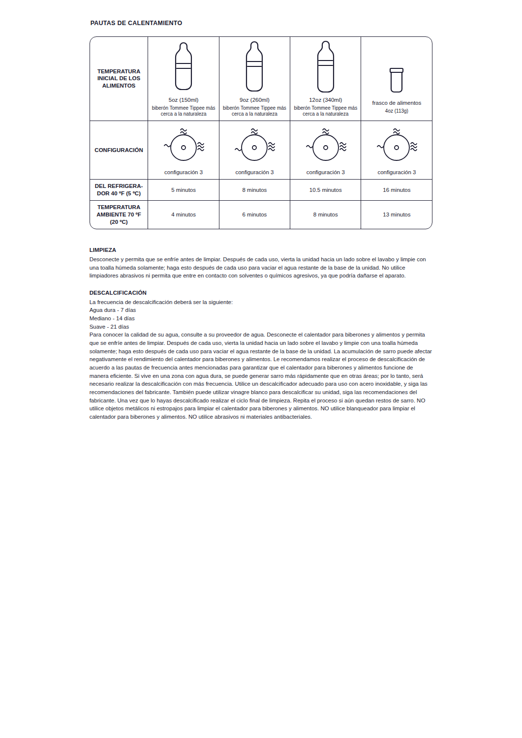PAUTAS DE CALENTAMIENTO
| TEMPERATURA INICIAL DE LOS ALIMENTOS | 5oz (150ml) biberón Tommee Tippee más cerca a la naturaleza | 9oz (260ml) biberón Tommee Tippee más cerca a la naturaleza | 12oz (340ml) biberón Tommee Tippee más cerca a la naturaleza | frasco de alimentos 4oz (113g) |
| CONFIGURACIÓN | configuración 3 | configuración 3 | configuración 3 | configuración 3 |
| DEL REFRIGERA-DOR 40 ºF (5 ºC) | 5 minutos | 8 minutos | 10.5 minutos | 16 minutos |
| TEMPERATURA AMBIENTE 70 ºF (20 ºC) | 4 minutos | 6 minutos | 8 minutos | 13 minutos |
LIMPIEZA
Desconecte y permita que se enfríe antes de limpiar. Después de cada uso, vierta la unidad hacia un lado sobre el lavabo y limpie con una toalla húmeda solamente; haga esto después de cada uso para vaciar el agua restante de la base de la unidad. No utilice limpiadores abrasivos ni permita que entre en contacto con solventes o químicos agresivos, ya que podría dañarse el aparato.
DESCALCIFICACIÓN
La frecuencia de descalcificación deberá ser la siguiente:
Agua dura - 7 días
Mediano - 14 días
Suave - 21 días
Para conocer la calidad de su agua, consulte a su proveedor de agua. Desconecte el calentador para biberones y alimentos y permita que se enfríe antes de limpiar. Después de cada uso, vierta la unidad hacia un lado sobre el lavabo y limpie con una toalla húmeda solamente; haga esto después de cada uso para vaciar el agua restante de la base de la unidad. La acumulación de sarro puede afectar negativamente el rendimiento del calentador para biberones y alimentos. Le recomendamos realizar el proceso de descalcificación de acuerdo a las pautas de frecuencia antes mencionadas para garantizar que el calentador para biberones y alimentos funcione de manera eficiente. Si vive en una zona con agua dura, se puede generar sarro más rápidamente que en otras áreas; por lo tanto, será necesario realizar la descalcificación con más frecuencia. Utilice un descalcificador adecuado para uso con acero inoxidable, y siga las recomendaciones del fabricante. También puede utilizar vinagre blanco para descalcificar su unidad, siga las recomendaciones del fabricante. Una vez que lo hayas descalcificado realizar el ciclo final de limpieza. Repita el proceso si aún quedan restos de sarro. NO utilice objetos metálicos ni estropajos para limpiar el calentador para biberones y alimentos. NO utilice blanqueador para limpiar el calentador para biberones y alimentos. NO utilice abrasivos ni materiales antibacteriales.